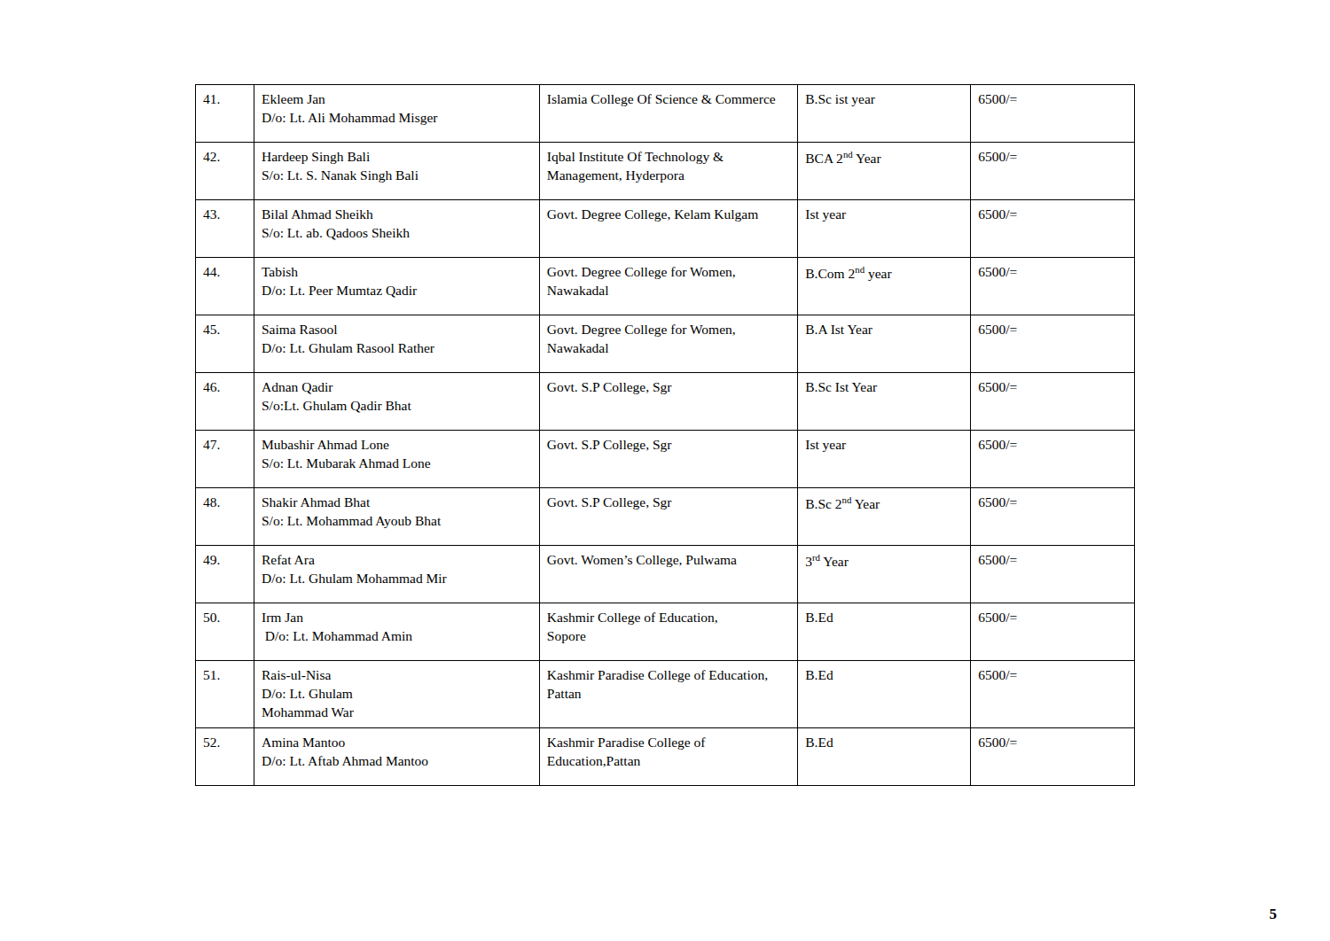| 41. | Ekleem Jan D/o: Lt. Ali Mohammad Misger | Islamia College Of Science & Commerce | B.Sc ist year | 6500/= |
| 42. | Hardeep Singh Bali S/o: Lt. S. Nanak Singh Bali | Iqbal Institute Of Technology & Management, Hyderpora | BCA 2 nd Year | 6500/= |
| 43. | Bilal Ahmad Sheikh S/o: Lt. ab. Qadoos Sheikh | Govt. Degree College, Kelam Kulgam | Ist year | 6500/= |
| 44. | Tabish D/o: Lt. Peer Mumtaz Qadir | Govt. Degree College for Women, Nawakadal | B.Com 2 nd year | 6500/= |
| 45. | Saima Rasool D/o: Lt. Ghulam Rasool Rather | Govt. Degree College for Women, Nawakadal | B.A Ist Year | 6500/= |
| 46. | Adnan Qadir S/o:Lt. Ghulam Qadir Bhat | Govt. S.P College, Sgr | B.Sc Ist Year | 6500/= |
| 47. | Mubashir Ahmad Lone S/o: Lt. Mubarak Ahmad Lone | Govt. S.P College, Sgr | Ist year | 6500/= |
| 48. | Shakir Ahmad Bhat S/o: Lt. Mohammad Ayoub Bhat | Govt. S.P College, Sgr | B.Sc 2 nd Year | 6500/= |
| 49. | Refat Ara D/o: Lt. Ghulam Mohammad Mir | Govt. Women’s College, Pulwama | 3 rd Year | 6500/= |
| 50. | Irm Jan D/o: Lt. Mohammad Amin | Kashmir College of Education, Sopore | B.Ed | 6500/= |
| 51. | Rais-ul-Nisa D/o: Lt. Ghulam Mohammad War | Kashmir Paradise College of Education, Pattan | B.Ed | 6500/= |
| 52. | Amina Mantoo D/o: Lt. Aftab Ahmad Mantoo | Kashmir Paradise College of Education,Pattan | B.Ed | 6500/= |
5